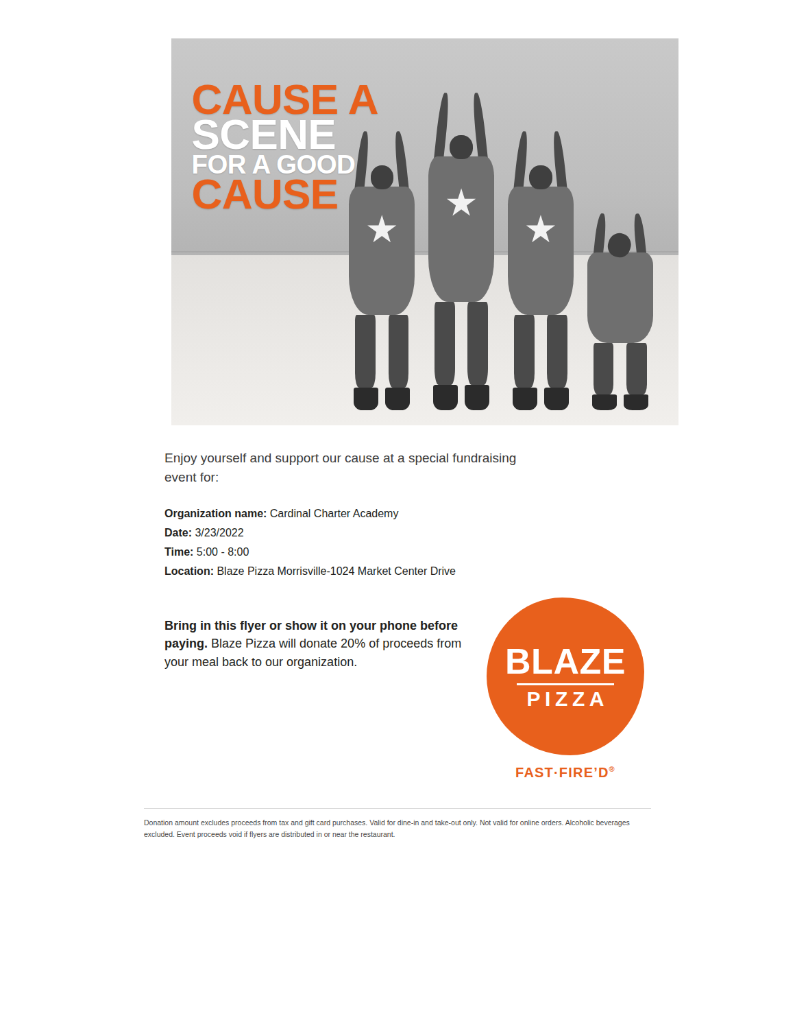Cause a Scene for a good Cause
Enjoy yourself and support our cause at a special fundraising event for:
Organization name: Cardinal Charter Academy
Date: 3/23/2022
Time: 5:00 - 8:00
Location: Blaze Pizza Morrisville-1024 Market Center Drive
Bring in this flyer or show it on your phone before paying. Blaze Pizza will donate 20% of proceeds from your meal back to our organization.
BLAZE PIZZA
®
FAST·FIRE’D®
Donation amount excludes proceeds from tax and gift card purchases. Valid for dine-in and take-out only. Not valid for online orders. Alcoholic beverages excluded. Event proceeds void if flyers are distributed in or near the restaurant.